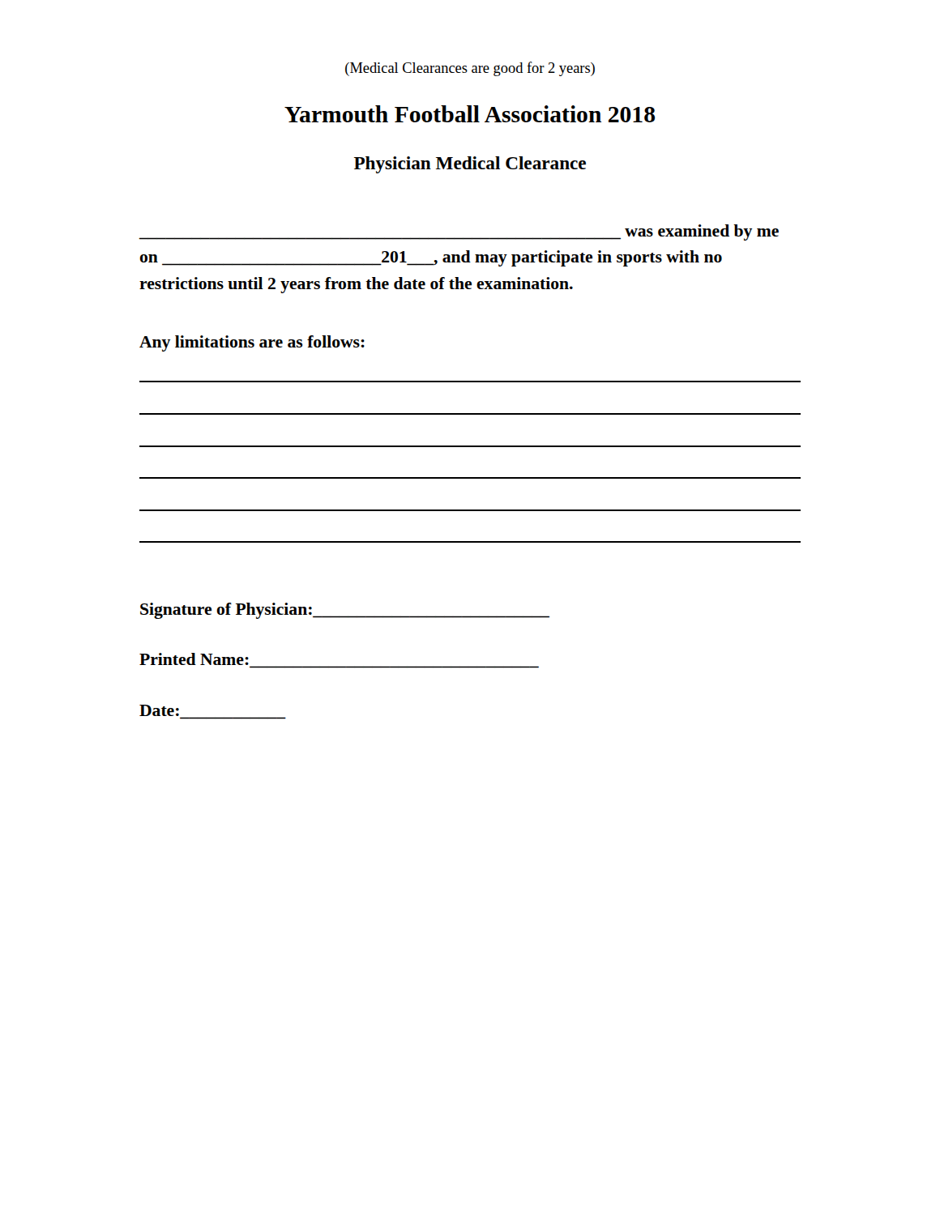(Medical Clearances are good for 2 years)
Yarmouth Football Association 2018
Physician Medical Clearance
_______________________________________________________ was examined by me on _________________________201___, and may participate in sports with no restrictions until 2 years from the date of the examination.
Any limitations are as follows:
Signature of Physician:___________________________
Printed Name:_________________________________
Date:____________